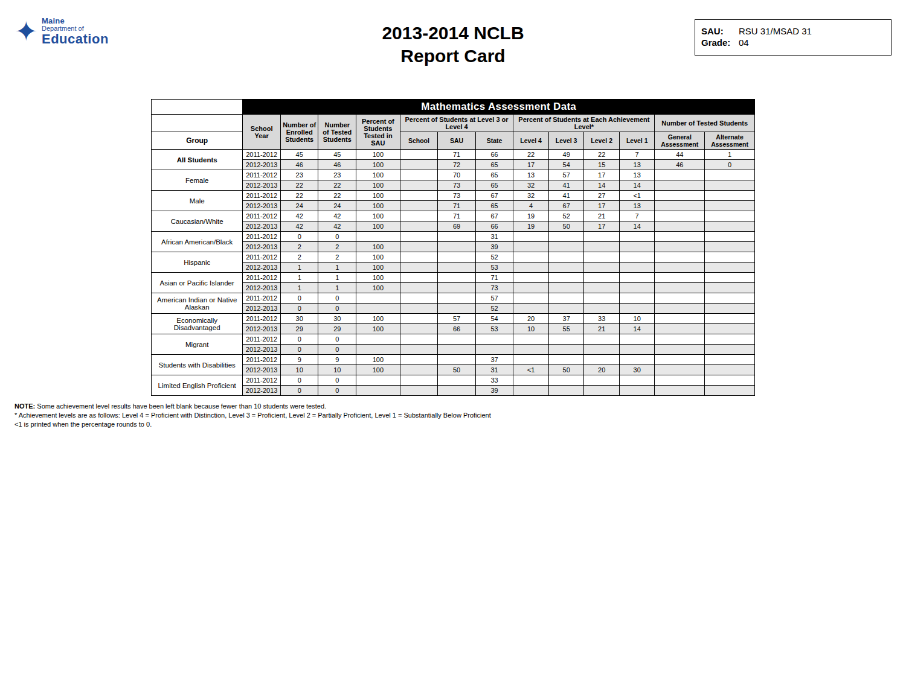✦
Maine
Department of
Education
2013-2014 NCLB
Report Card
SAU: RSU 31/MSAD 31
Grade: 04
| | Mathematics Assessment Data |
| --- | --- |
| | School Year | Number of Enrolled Students | Number of Tested Students | Percent of Students Tested in SAU | Percent of Students at Level 3 or Level 4 | Percent of Students at Each Achievement Level* | Number of Tested Students |
| Group | School | SAU | State | Level 4 | Level 3 | Level 2 | Level 1 | General Assessment | Alternate Assessment |
| All Students | 2011-2012 | 45 | 45 | 100 | | 71 | 66 | 22 | 49 | 22 | 7 | 44 | 1 |
| 2012-2013 | 46 | 46 | 100 | | 72 | 65 | 17 | 54 | 15 | 13 | 46 | 0 |
| Female | 2011-2012 | 23 | 23 | 100 | | 70 | 65 | 13 | 57 | 17 | 13 | | |
| 2012-2013 | 22 | 22 | 100 | | 73 | 65 | 32 | 41 | 14 | 14 | | |
| Male | 2011-2012 | 22 | 22 | 100 | | 73 | 67 | 32 | 41 | 27 | <1 | | |
| 2012-2013 | 24 | 24 | 100 | | 71 | 65 | 4 | 67 | 17 | 13 | | |
| Caucasian/White | 2011-2012 | 42 | 42 | 100 | | 71 | 67 | 19 | 52 | 21 | 7 | | |
| 2012-2013 | 42 | 42 | 100 | | 69 | 66 | 19 | 50 | 17 | 14 | | |
| African American/Black | 2011-2012 | 0 | 0 | | | | 31 | | | | | | |
| 2012-2013 | 2 | 2 | 100 | | | 39 | | | | | | |
| Hispanic | 2011-2012 | 2 | 2 | 100 | | | 52 | | | | | | |
| 2012-2013 | 1 | 1 | 100 | | | 53 | | | | | | |
| Asian or Pacific Islander | 2011-2012 | 1 | 1 | 100 | | | 71 | | | | | | |
| 2012-2013 | 1 | 1 | 100 | | | 73 | | | | | | |
| American Indian or Native Alaskan | 2011-2012 | 0 | 0 | | | | 57 | | | | | | |
| 2012-2013 | 0 | 0 | | | | 52 | | | | | | |
| Economically Disadvantaged | 2011-2012 | 30 | 30 | 100 | | 57 | 54 | 20 | 37 | 33 | 10 | | |
| 2012-2013 | 29 | 29 | 100 | | 66 | 53 | 10 | 55 | 21 | 14 | | |
| Migrant | 2011-2012 | 0 | 0 | | | | | | | | | | |
| 2012-2013 | 0 | 0 | | | | | | | | | | |
| Students with Disabilities | 2011-2012 | 9 | 9 | 100 | | | 37 | | | | | | |
| 2012-2013 | 10 | 10 | 100 | | 50 | 31 | <1 | 50 | 20 | 30 | | |
| Limited English Proficient | 2011-2012 | 0 | 0 | | | | 33 | | | | | | |
| 2012-2013 | 0 | 0 | | | | 39 | | | | | | |
NOTE: Some achievement level results have been left blank because fewer than 10 students were tested.
* Achievement levels are as follows: Level 4 = Proficient with Distinction, Level 3 = Proficient, Level 2 = Partially Proficient, Level 1 = Substantially Below Proficient
<1 is printed when the percentage rounds to 0.